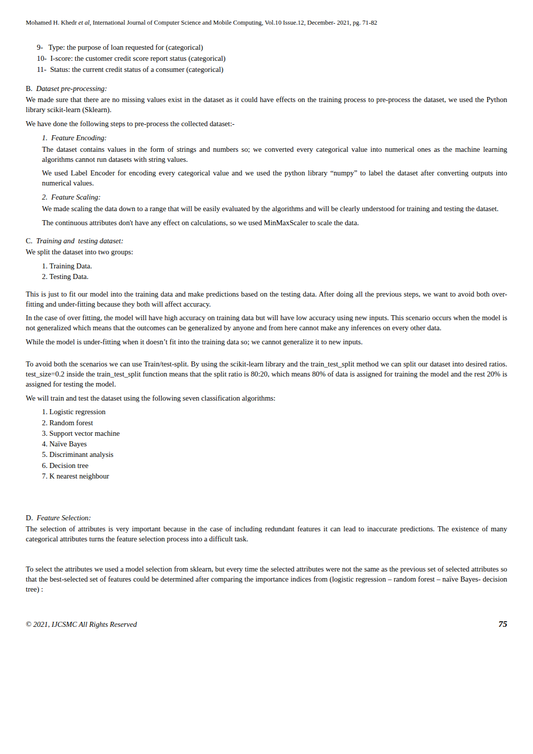Mohamed H. Khedr et al, International Journal of Computer Science and Mobile Computing, Vol.10 Issue.12, December- 2021, pg. 71-82
9- Type: the purpose of loan requested for (categorical)
10- I-score: the customer credit score report status (categorical)
11- Status: the current credit status of a consumer (categorical)
B. Dataset pre-processing:
We made sure that there are no missing values exist in the dataset as it could have effects on the training process to pre-process the dataset, we used the Python library scikit-learn (Sklearn).
We have done the following steps to pre-process the collected dataset:-
1. Feature Encoding:
The dataset contains values in the form of strings and numbers so; we converted every categorical value into numerical ones as the machine learning algorithms cannot run datasets with string values.
We used Label Encoder for encoding every categorical value and we used the python library “numpy” to label the dataset after converting outputs into numerical values.
2. Feature Scaling:
We made scaling the data down to a range that will be easily evaluated by the algorithms and will be clearly understood for training and testing the dataset.
The continuous attributes don't have any effect on calculations, so we used MinMaxScaler to scale the data.
C. Training and testing dataset:
We split the dataset into two groups:
Training Data.
Testing Data.
This is just to fit our model into the training data and make predictions based on the testing data. After doing all the previous steps, we want to avoid both over-fitting and under-fitting because they both will affect accuracy.
In the case of over fitting, the model will have high accuracy on training data but will have low accuracy using new inputs. This scenario occurs when the model is not generalized which means that the outcomes can be generalized by anyone and from here cannot make any inferences on every other data.
While the model is under-fitting when it doesn’t fit into the training data so; we cannot generalize it to new inputs.
To avoid both the scenarios we can use Train/test-split. By using the scikit-learn library and the train_test_split method we can split our dataset into desired ratios. test_size=0.2 inside the train_test_split function means that the split ratio is 80:20, which means 80% of data is assigned for training the model and the rest 20% is assigned for testing the model.
We will train and test the dataset using the following seven classification algorithms:
Logistic regression
Random forest
Support vector machine
Naïve Bayes
Discriminant analysis
Decision tree
K nearest neighbour
D. Feature Selection:
The selection of attributes is very important because in the case of including redundant features it can lead to inaccurate predictions. The existence of many categorical attributes turns the feature selection process into a difficult task.
To select the attributes we used a model selection from sklearn, but every time the selected attributes were not the same as the previous set of selected attributes so that the best-selected set of features could be determined after comparing the importance indices from (logistic regression – random forest – naïve Bayes- decision tree) :
© 2021, IJCSMC All Rights Reserved 75